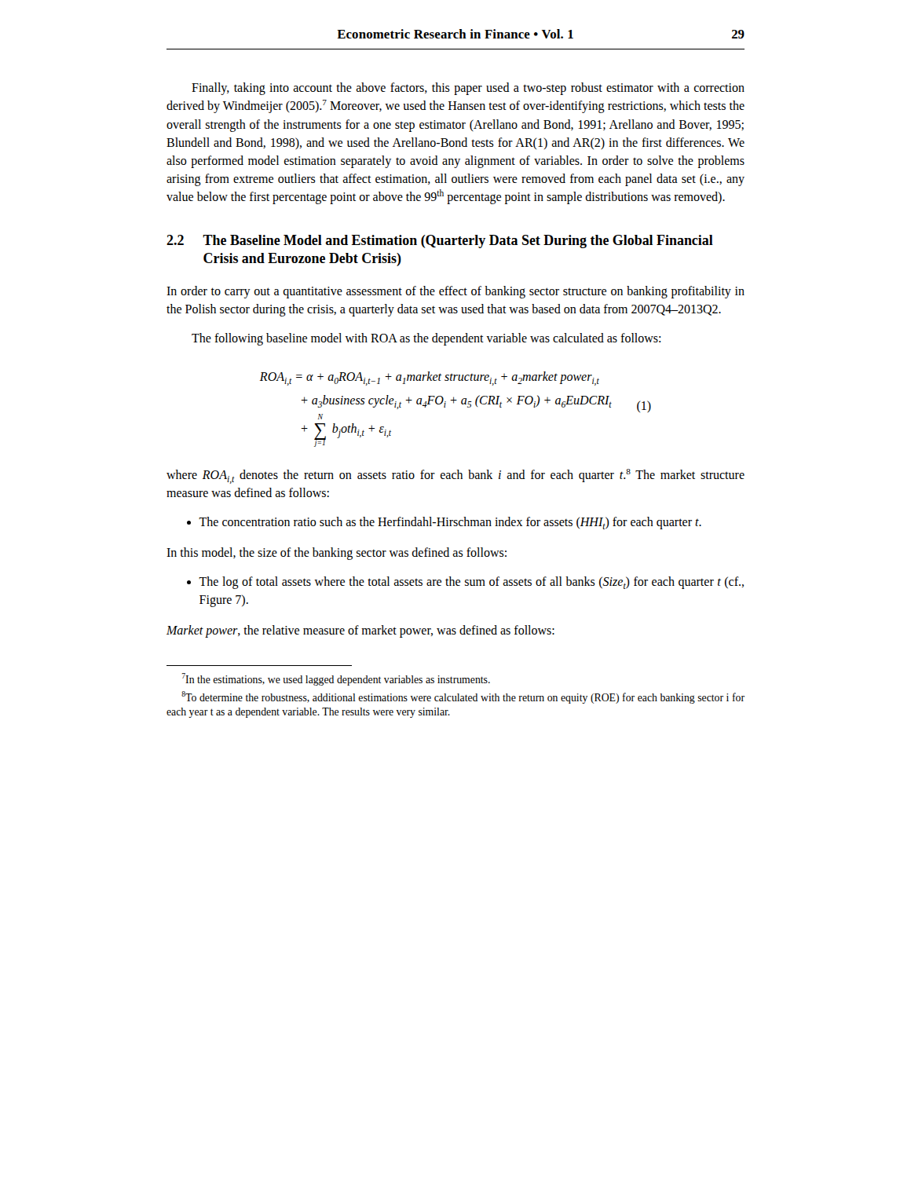Econometric Research in Finance • Vol. 1 29
Finally, taking into account the above factors, this paper used a two-step robust estimator with a correction derived by Windmeijer (2005).7 Moreover, we used the Hansen test of over-identifying restrictions, which tests the overall strength of the instruments for a one step estimator (Arellano and Bond, 1991; Arellano and Bover, 1995; Blundell and Bond, 1998), and we used the Arellano-Bond tests for AR(1) and AR(2) in the first differences. We also performed model estimation separately to avoid any alignment of variables. In order to solve the problems arising from extreme outliers that affect estimation, all outliers were removed from each panel data set (i.e., any value below the first percentage point or above the 99th percentage point in sample distributions was removed).
2.2 The Baseline Model and Estimation (Quarterly Data Set During the Global Financial Crisis and Eurozone Debt Crisis)
In order to carry out a quantitative assessment of the effect of banking sector structure on banking profitability in the Polish sector during the crisis, a quarterly data set was used that was based on data from 2007Q4–2013Q2.
The following baseline model with ROA as the dependent variable was calculated as follows:
ROAi,t = α + a0ROAi,t−1 + a1market structurei,t + a2market poweri,t + a3business cyclei,t + a4FOi + a5 (CRIt × FOi) + a6EuDCRIt + N∑j=1 bjothi,t + εi,t
(1)
where ROAi,t denotes the return on assets ratio for each bank i and for each quarter t.8 The market structure measure was defined as follows:
The concentration ratio such as the Herfindahl-Hirschman index for assets (HHIt) for each quarter t.
In this model, the size of the banking sector was defined as follows:
The log of total assets where the total assets are the sum of assets of all banks (Sizet) for each quarter t (cf., Figure 7).
Market power, the relative measure of market power, was defined as follows:
7In the estimations, we used lagged dependent variables as instruments.
8To determine the robustness, additional estimations were calculated with the return on equity (ROE) for each banking sector i for each year t as a dependent variable. The results were very similar.